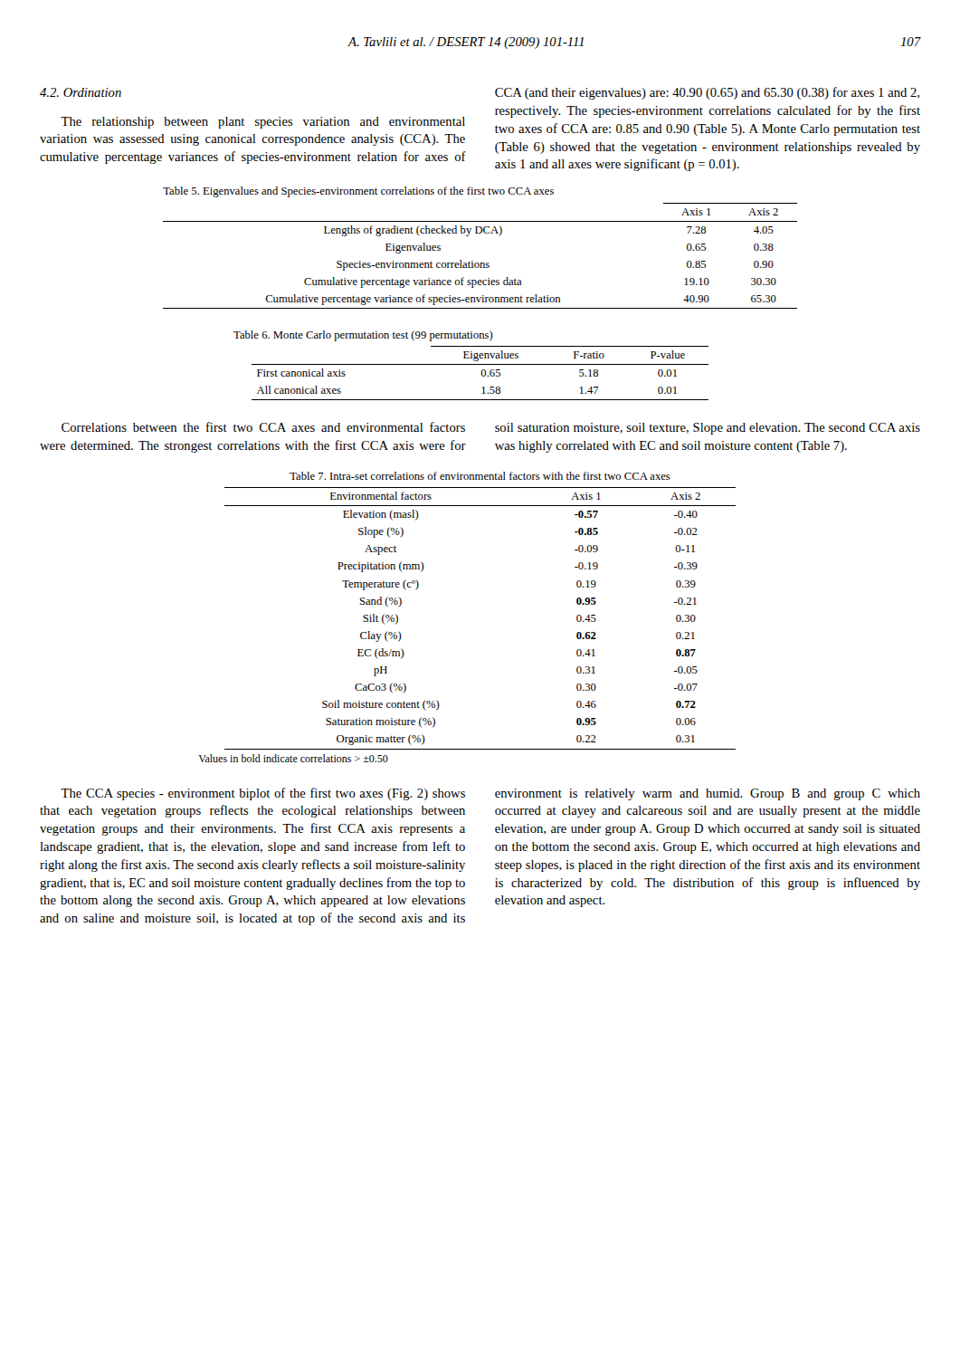A. Tavlili et al. / DESERT 14 (2009) 101-111
107
4.2. Ordination
The relationship between plant species variation and environmental variation was assessed using canonical correspondence analysis (CCA). The cumulative percentage variances of species-environment relation for axes of CCA (and their eigenvalues) are: 40.90 (0.65) and 65.30 (0.38) for axes 1 and 2, respectively. The species-environment correlations calculated for by the first two axes of CCA are: 0.85 and 0.90 (Table 5). A Monte Carlo permutation test (Table 6) showed that the vegetation - environment relationships revealed by axis 1 and all axes were significant (p = 0.01).
Table 5. Eigenvalues and Species-environment correlations of the first two CCA axes
| | Axis 1 | Axis 2 |
| --- | --- | --- |
| Lengths of gradient (checked by DCA) | 7.28 | 4.05 |
| Eigenvalues | 0.65 | 0.38 |
| Species-environment correlations | 0.85 | 0.90 |
| Cumulative percentage variance of species data | 19.10 | 30.30 |
| Cumulative percentage variance of species-environment relation | 40.90 | 65.30 |
Table 6. Monte Carlo permutation test (99 permutations)
| | Eigenvalues | F-ratio | P-value |
| --- | --- | --- | --- |
| First canonical axis | 0.65 | 5.18 | 0.01 |
| All canonical axes | 1.58 | 1.47 | 0.01 |
Correlations between the first two CCA axes and environmental factors were determined. The strongest correlations with the first CCA axis were for soil saturation moisture, soil texture, Slope and elevation. The second CCA axis was highly correlated with EC and soil moisture content (Table 7).
Table 7. Intra-set correlations of environmental factors with the first two CCA axes
| Environmental factors | Axis 1 | Axis 2 |
| --- | --- | --- |
| Elevation (masl) | -0.57 | -0.40 |
| Slope (%) | -0.85 | -0.02 |
| Aspect | -0.09 | 0-11 |
| Precipitation (mm) | -0.19 | -0.39 |
| Temperature (cº) | 0.19 | 0.39 |
| Sand (%) | 0.95 | -0.21 |
| Silt (%) | 0.45 | 0.30 |
| Clay (%) | 0.62 | 0.21 |
| EC (ds/m) | 0.41 | 0.87 |
| pH | 0.31 | -0.05 |
| CaCo3 (%) | 0.30 | -0.07 |
| Soil moisture content (%) | 0.46 | 0.72 |
| Saturation moisture (%) | 0.95 | 0.06 |
| Organic matter (%) | 0.22 | 0.31 |
Values in bold indicate correlations > ±0.50
The CCA species - environment biplot of the first two axes (Fig. 2) shows that each vegetation groups reflects the ecological relationships between vegetation groups and their environments. The first CCA axis represents a landscape gradient, that is, the elevation, slope and sand increase from left to right along the first axis. The second axis clearly reflects a soil moisture-salinity gradient, that is, EC and soil moisture content gradually declines from the top to the bottom along the second axis. Group A, which appeared at low elevations and on saline and moisture soil, is located at top of the second axis and its environment is relatively warm and humid. Group B and group C which occurred at clayey and calcareous soil and are usually present at the middle elevation, are under group A. Group D which occurred at sandy soil is situated on the bottom the second axis. Group E, which occurred at high elevations and steep slopes, is placed in the right direction of the first axis and its environment is characterized by cold. The distribution of this group is influenced by elevation and aspect.